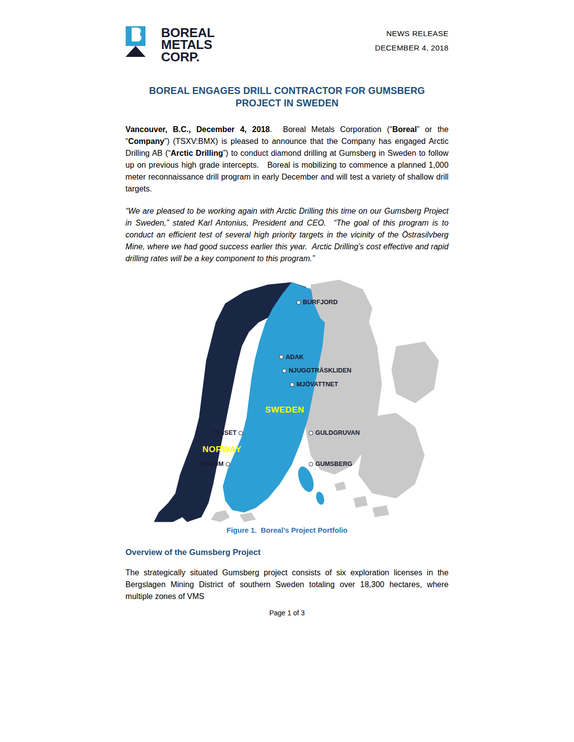B
BOREAL METALS CORP.
NEWS RELEASE
DECEMBER 4, 2018
BOREAL ENGAGES DRILL CONTRACTOR FOR GUMSBERG PROJECT IN SWEDEN
Vancouver, B.C., December 4, 2018. Boreal Metals Corporation (“Boreal” or the “Company”) (TSXV:BMX) is pleased to announce that the Company has engaged Arctic Drilling AB (“Arctic Drilling”) to conduct diamond drilling at Gumsberg in Sweden to follow up on previous high grade intercepts. Boreal is mobilizing to commence a planned 1,000 meter reconnaissance drill program in early December and will test a variety of shallow drill targets.
“We are pleased to be working again with Arctic Drilling this time on our Gumsberg Project in Sweden,” stated Karl Antonius, President and CEO. “The goal of this program is to conduct an efficient test of several high priority targets in the vicinity of the Östrasilvberg Mine, where we had good success earlier this year. Arctic Drilling’s cost effective and rapid drilling rates will be a key component to this program.”
BURFJORD
ADAK
NJUGGTRÄSKLIDEN
MJÖVATTNET
GULDGRUVAN
GUMSBERG
TYNSET
MODUM
SWEDEN
NORWAY
Figure 1. Boreal’s Project Portfolio
Overview of the Gumsberg Project
The strategically situated Gumsberg project consists of six exploration licenses in the Bergslagen Mining District of southern Sweden totaling over 18,300 hectares, where multiple zones of VMS
Page 1 of 3